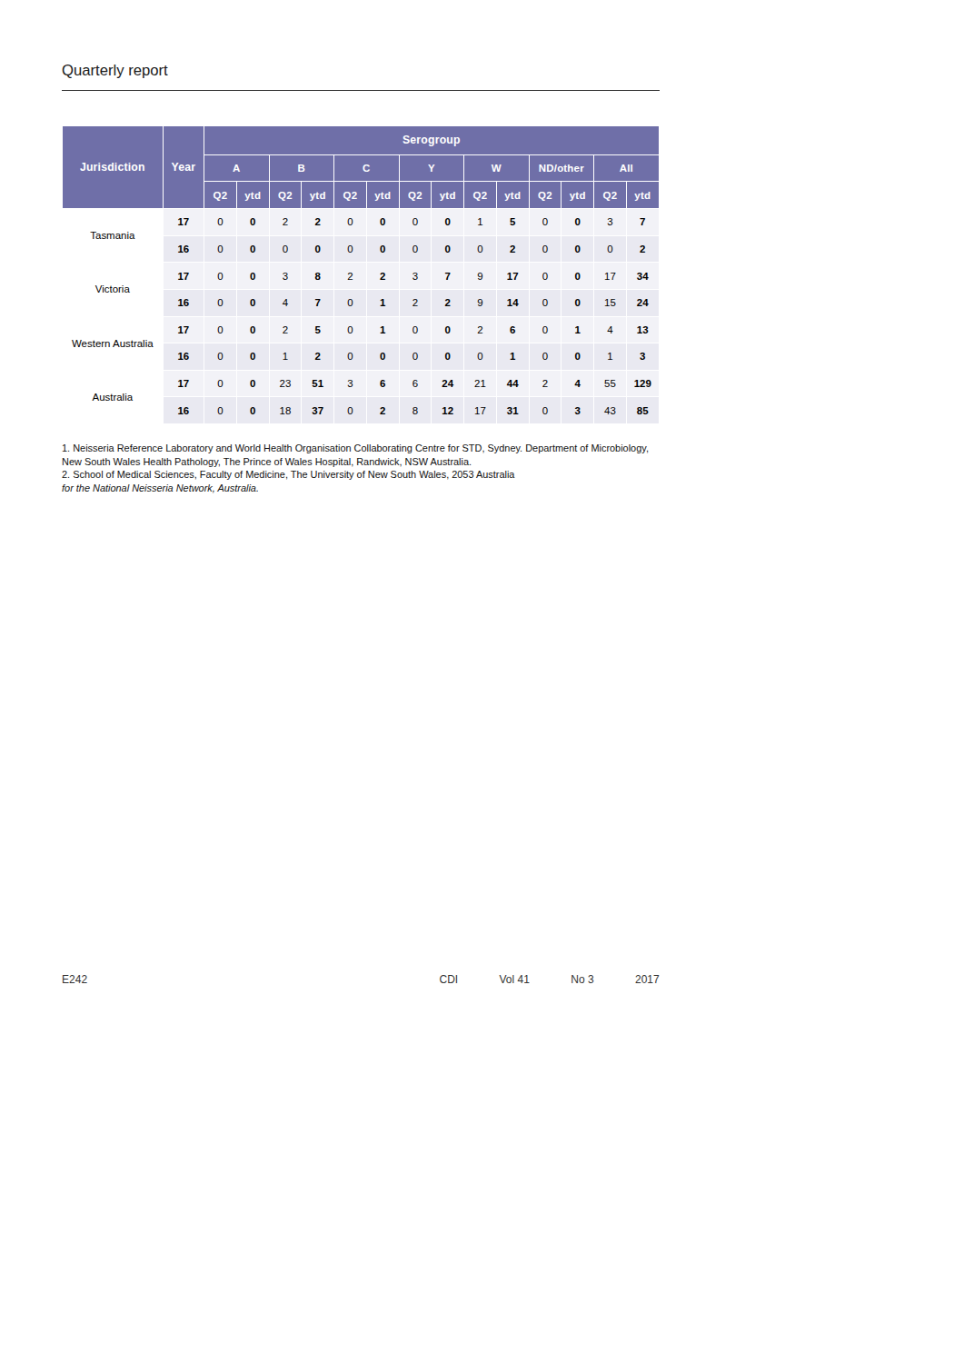Quarterly report
| Jurisdiction | Year | Serogroup |
| --- | --- | --- |
| A | B | C | Y | W | ND/other | All |
| Q2 | ytd | Q2 | ytd | Q2 | ytd | Q2 | ytd | Q2 | ytd | Q2 | ytd | Q2 | ytd |
| Tasmania | 17 | 0 | 0 | 2 | 2 | 0 | 0 | 0 | 0 | 1 | 5 | 0 | 0 | 3 | 7 |
| 16 | 0 | 0 | 0 | 0 | 0 | 0 | 0 | 0 | 0 | 2 | 0 | 0 | 0 | 2 |
| Victoria | 17 | 0 | 0 | 3 | 8 | 2 | 2 | 3 | 7 | 9 | 17 | 0 | 0 | 17 | 34 |
| 16 | 0 | 0 | 4 | 7 | 0 | 1 | 2 | 2 | 9 | 14 | 0 | 0 | 15 | 24 |
| Western Australia | 17 | 0 | 0 | 2 | 5 | 0 | 1 | 0 | 0 | 2 | 6 | 0 | 1 | 4 | 13 |
| 16 | 0 | 0 | 1 | 2 | 0 | 0 | 0 | 0 | 0 | 1 | 0 | 0 | 1 | 3 |
| Australia | 17 | 0 | 0 | 23 | 51 | 3 | 6 | 6 | 24 | 21 | 44 | 2 | 4 | 55 | 129 |
| 16 | 0 | 0 | 18 | 37 | 0 | 2 | 8 | 12 | 17 | 31 | 0 | 3 | 43 | 85 |
1. Neisseria Reference Laboratory and World Health Organisation Collaborating Centre for STD, Sydney. Department of Microbiology, New South Wales Health Pathology, The Prince of Wales Hospital, Randwick, NSW Australia.
2. School of Medical Sciences, Faculty of Medicine, The University of New South Wales, 2053 Australia
for the National Neisseria Network, Australia.
E242
CDI Vol 41 No 32017